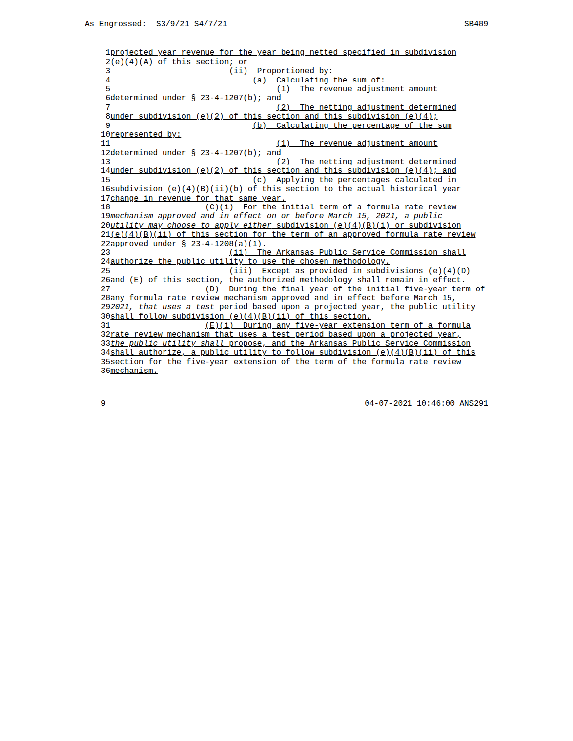As Engrossed: S3/9/21 S4/7/21
SB489
| 1 | projected year revenue for the year being netted specified in subdivision |
| 2 | (e)(4)(A) of this section; or |
| 3 | (ii) Proportioned by: |
| 4 | (a) Calculating the sum of: |
| 5 | (1) The revenue adjustment amount |
| 6 | determined under § 23-4-1207(b); and |
| 7 | (2) The netting adjustment determined |
| 8 | under subdivision (e)(2) of this section and this subdivision (e)(4); |
| 9 | (b) Calculating the percentage of the sum |
| 10 | represented by: |
| 11 | (1) The revenue adjustment amount |
| 12 | determined under § 23-4-1207(b); and |
| 13 | (2) The netting adjustment determined |
| 14 | under subdivision (e)(2) of this section and this subdivision (e)(4); and |
| 15 | (c) Applying the percentages calculated in |
| 16 | subdivision (e)(4)(B)(ii)(b) of this section to the actual historical year |
| 17 | change in revenue for that same year. |
| 18 | (C)(i) For the initial term of a formula rate review |
| 19 | mechanism approved and in effect on or before March 15, 2021, a public |
| 20 | utility may choose to apply either subdivision (e)(4)(B)(i) or subdivision |
| 21 | (e)(4)(B)(ii) of this section for the term of an approved formula rate review |
| 22 | approved under § 23-4-1208(a)(1). |
| 23 | (ii) The Arkansas Public Service Commission shall |
| 24 | authorize the public utility to use the chosen methodology. |
| 25 | (iii) Except as provided in subdivisions (e)(4)(D) |
| 26 | and (E) of this section, the authorized methodology shall remain in effect. |
| 27 | (D) During the final year of the initial five-year term of |
| 28 | any formula rate review mechanism approved and in effect before March 15, |
| 29 | 2021, that uses a test period based upon a projected year, the public utility |
| 30 | shall follow subdivision (e)(4)(B)(ii) of this section. |
| 31 | (E)(i) During any five-year extension term of a formula |
| 32 | rate review mechanism that uses a test period based upon a projected year, |
| 33 | the public utility shall propose, and the Arkansas Public Service Commission |
| 34 | shall authorize, a public utility to follow subdivision (e)(4)(B)(ii) of this |
| 35 | section for the five-year extension of the term of the formula rate review |
| 36 | mechanism. |
9
04-07-2021 10:46:00 ANS291